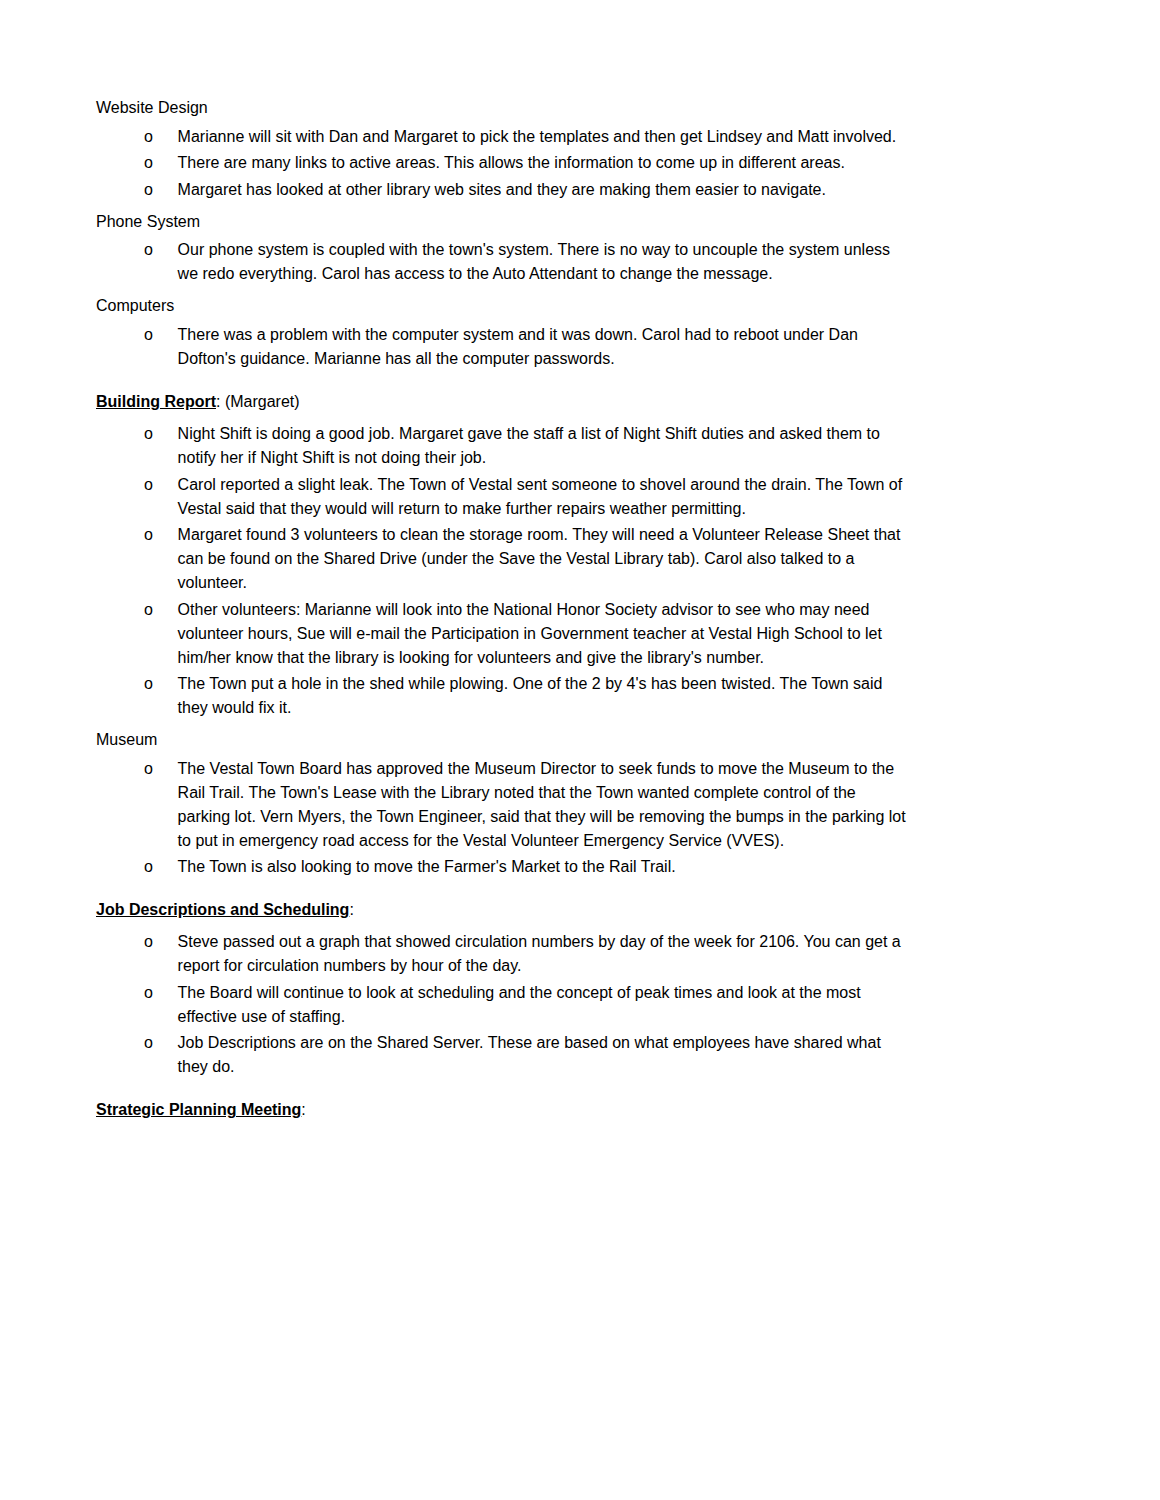Website Design
Marianne will sit with Dan and Margaret to pick the templates and then get Lindsey and Matt involved.
There are many links to active areas. This allows the information to come up in different areas.
Margaret has looked at other library web sites and they are making them easier to navigate.
Phone System
Our phone system is coupled with the town's system. There is no way to uncouple the system unless we redo everything. Carol has access to the Auto Attendant to change the message.
Computers
There was a problem with the computer system and it was down. Carol had to reboot under Dan Dofton's guidance. Marianne has all the computer passwords.
Building Report: (Margaret)
Night Shift is doing a good job. Margaret gave the staff a list of Night Shift duties and asked them to notify her if Night Shift is not doing their job.
Carol reported a slight leak. The Town of Vestal sent someone to shovel around the drain. The Town of Vestal said that they would will return to make further repairs weather permitting.
Margaret found 3 volunteers to clean the storage room. They will need a Volunteer Release Sheet that can be found on the Shared Drive (under the Save the Vestal Library tab). Carol also talked to a volunteer.
Other volunteers: Marianne will look into the National Honor Society advisor to see who may need volunteer hours, Sue will e-mail the Participation in Government teacher at Vestal High School to let him/her know that the library is looking for volunteers and give the library's number.
The Town put a hole in the shed while plowing. One of the 2 by 4's has been twisted. The Town said they would fix it.
Museum
The Vestal Town Board has approved the Museum Director to seek funds to move the Museum to the Rail Trail. The Town's Lease with the Library noted that the Town wanted complete control of the parking lot. Vern Myers, the Town Engineer, said that they will be removing the bumps in the parking lot to put in emergency road access for the Vestal Volunteer Emergency Service (VVES).
The Town is also looking to move the Farmer's Market to the Rail Trail.
Job Descriptions and Scheduling:
Steve passed out a graph that showed circulation numbers by day of the week for 2106. You can get a report for circulation numbers by hour of the day.
The Board will continue to look at scheduling and the concept of peak times and look at the most effective use of staffing.
Job Descriptions are on the Shared Server. These are based on what employees have shared what they do.
Strategic Planning Meeting: